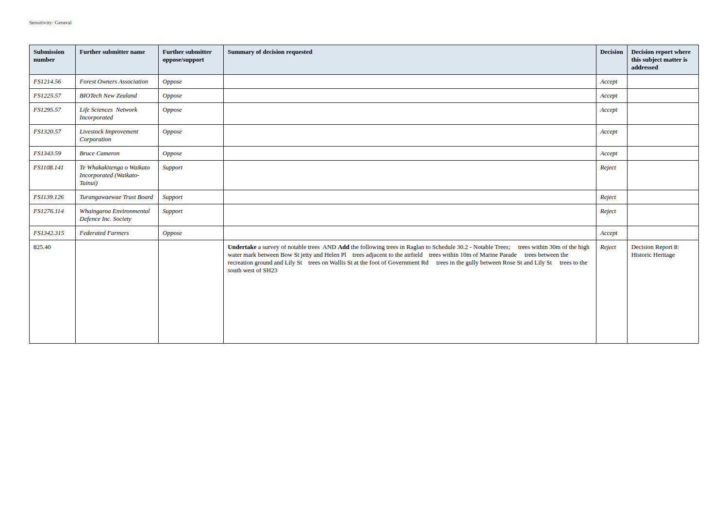Sensitivity: General
| Submission number | Further submitter name | Further submitter oppose/support | Summary of decision requested | Decision | Decision report where this subject matter is addressed |
| --- | --- | --- | --- | --- | --- |
| FS1214.56 | Forest Owners Association | Oppose | | Accept | |
| FS1225.57 | BIOTech New Zealand | Oppose | | Accept | |
| FS1295.57 | Life Sciences Network Incorporated | Oppose | | Accept | |
| FS1320.57 | Livestock Improvement Corporation | Oppose | | Accept | |
| FS1343.59 | Bruce Cameron | Oppose | | Accept | |
| FS1108.141 | Te Whakakitenga o Waikato Incorporated (Waikato-Tainui) | Support | | Reject | |
| FS1139.126 | Turangawaewae Trust Board | Support | | Reject | |
| FS1276.114 | Whaingaroa Environmental Defence Inc. Society | Support | | Reject | |
| FS1342.315 | Federated Farmers | Oppose | | Accept | |
| 825.40 | | | Undertake a survey of notable trees AND Add the following trees in Raglan to Schedule 30.2 - Notable Trees; trees within 30m of the high water mark between Bow St jetty and Helen Pl trees adjacent to the airfield trees within 10m of Marine Parade trees between the recreation ground and Lily St trees on Wallis St at the foot of Government Rd trees in the gully between Rose St and Lily St trees to the south west of SH23 | Reject | Decision Report 8: Historic Heritage |